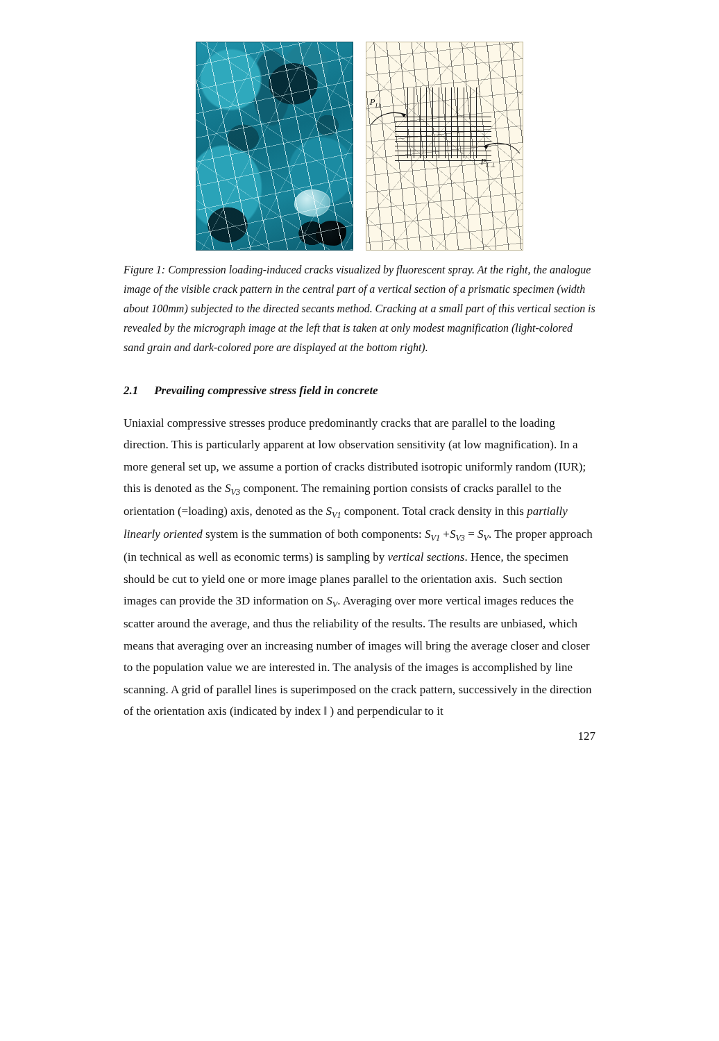PL‖ PL⊥
Figure 1: Compression loading-induced cracks visualized by fluorescent spray. At the right, the analogue image of the visible crack pattern in the central part of a vertical section of a prismatic specimen (width about 100mm) subjected to the directed secants method. Cracking at a small part of this vertical section is revealed by the micrograph image at the left that is taken at only modest magnification (light-colored sand grain and dark-colored pore are displayed at the bottom right).
2.1 Prevailing compressive stress field in concrete
Uniaxial compressive stresses produce predominantly cracks that are parallel to the loading direction. This is particularly apparent at low observation sensitivity (at low magnification). In a more general set up, we assume a portion of cracks distributed isotropic uniformly random (IUR); this is denoted as the SV3 component. The remaining portion consists of cracks parallel to the orientation (=loading) axis, denoted as the SV1 component. Total crack density in this partially linearly oriented system is the summation of both components: SV1 +SV3 = SV. The proper approach (in technical as well as economic terms) is sampling by vertical sections. Hence, the specimen should be cut to yield one or more image planes parallel to the orientation axis. Such section images can provide the 3D information on SV. Averaging over more vertical images reduces the scatter around the average, and thus the reliability of the results. The results are unbiased, which means that averaging over an increasing number of images will bring the average closer and closer to the population value we are interested in. The analysis of the images is accomplished by line scanning. A grid of parallel lines is superimposed on the crack pattern, successively in the direction of the orientation axis (indicated by index ‖ ) and perpendicular to it
127